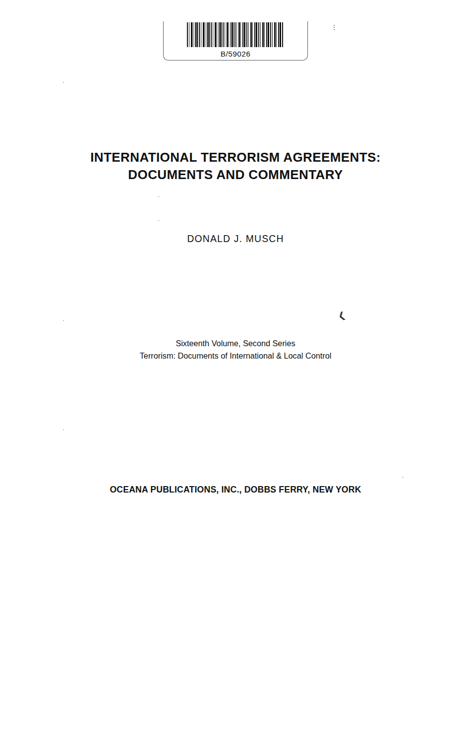⋮
B/59026
. . . . . . ❮
International Terrorism Agreements:
Documents and Commentary
Donald J. Musch
Sixteenth Volume, Second Series
Terrorism: Documents of International & Local Control
OCEANA PUBLICATIONS, INC., DOBBS FERRY, NEW YORK